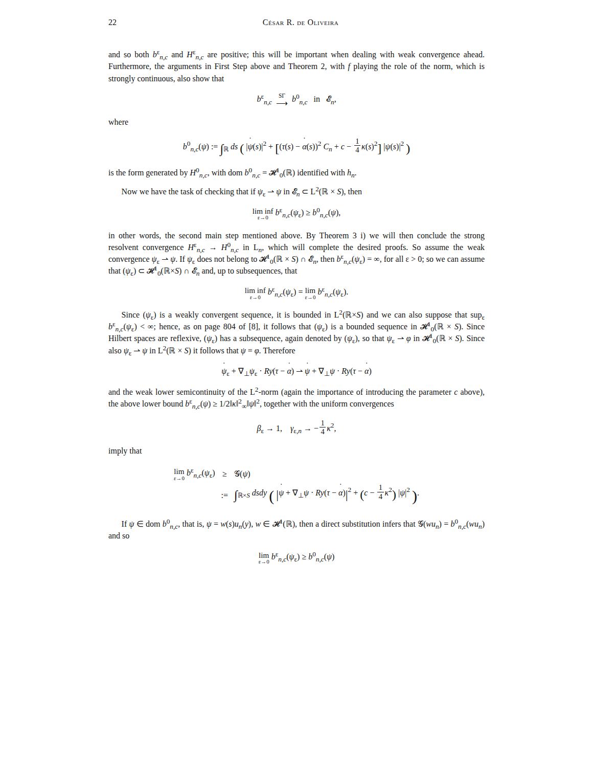22 César R. de Oliveira
and so both bεn,c and Hεn,c are positive; this will be important when dealing with weak convergence ahead. Furthermore, the arguments in First Step above and Theorem 2, with f playing the role of the norm, which is strongly continuous, also show that
bεn,c SΓ⟶ b0n,c in 𝓔n,
where
b0n,c(ψ) := ∫ℝ ds ( |ψ(s)|2 + [(τ(s) − α(s))2 Cn + c − 14 κ(s)2] |ψ(s)|2 )
is the form generated by H0n,c, with dom b0n,c = 𝓗10(ℝ) identified with hn.
Now we have the task of checking that if ψε ⇀ ψ in 𝓔n ⊂ L2(ℝ × S), then
lim inf ε→0 bεn,c(ψε) ≥ b0n,c(ψ),
in other words, the second main step mentioned above. By Theorem 3 i) we will then conclude the strong resolvent convergence Hεn,c → H0n,c in Ln, which will complete the desired proofs. So assume the weak convergence ψε ⇀ ψ. If ψε does not belong to 𝓗10(ℝ × S) ∩ 𝓔n, then bεn,c(ψε) = ∞, for all ε > 0; so we can assume that (ψε) ⊂ 𝓗10(ℝ×S) ∩ 𝓔n and, up to subsequences, that
lim inf ε→0 bεn,c(ψε) = lim ε→0 bεn,c(ψε).
Since (ψε) is a weakly convergent sequence, it is bounded in L2(ℝ×S) and we can also suppose that supε bεn,c(ψε) < ∞; hence, as on page 804 of [8], it follows that (ψε) is a bounded sequence in 𝓗10(ℝ × S). Since Hilbert spaces are reflexive, (ψε) has a subsequence, again denoted by (ψε), so that ψε ⇀ φ in 𝓗10(ℝ × S). Since also ψε ⇀ ψ in L2(ℝ × S) it follows that ψ = φ. Therefore
ψε + ∇⊥ψε · Ry(τ − α) ⇀ ψ + ∇⊥ψ · Ry(τ − α)
and the weak lower semicontinuity of the L2-norm (again the importance of introducing the parameter c above), the above lower bound bεn,c(ψ) ≥ 1/2‖κ‖2∞‖ψ‖2, together with the uniform convergences
βε → 1, γε,n → −14 κ2,
imply that
lim ε→0 bεn,c(ψε)
≥
𝒢(ψ)
:=
∫ℝ×S dsdy ( |ψ + ∇⊥ψ · Ry(τ − α)|2 + (c − 14 κ2) |ψ|2 ).
If ψ ∈ dom b0n,c, that is, ψ = w(s)un(y), w ∈ 𝓗1(ℝ), then a direct substitution infers that 𝒢(wun) = b0n,c(wun) and so
lim ε→0 bεn,c(ψε) ≥ b0n,c(ψ)